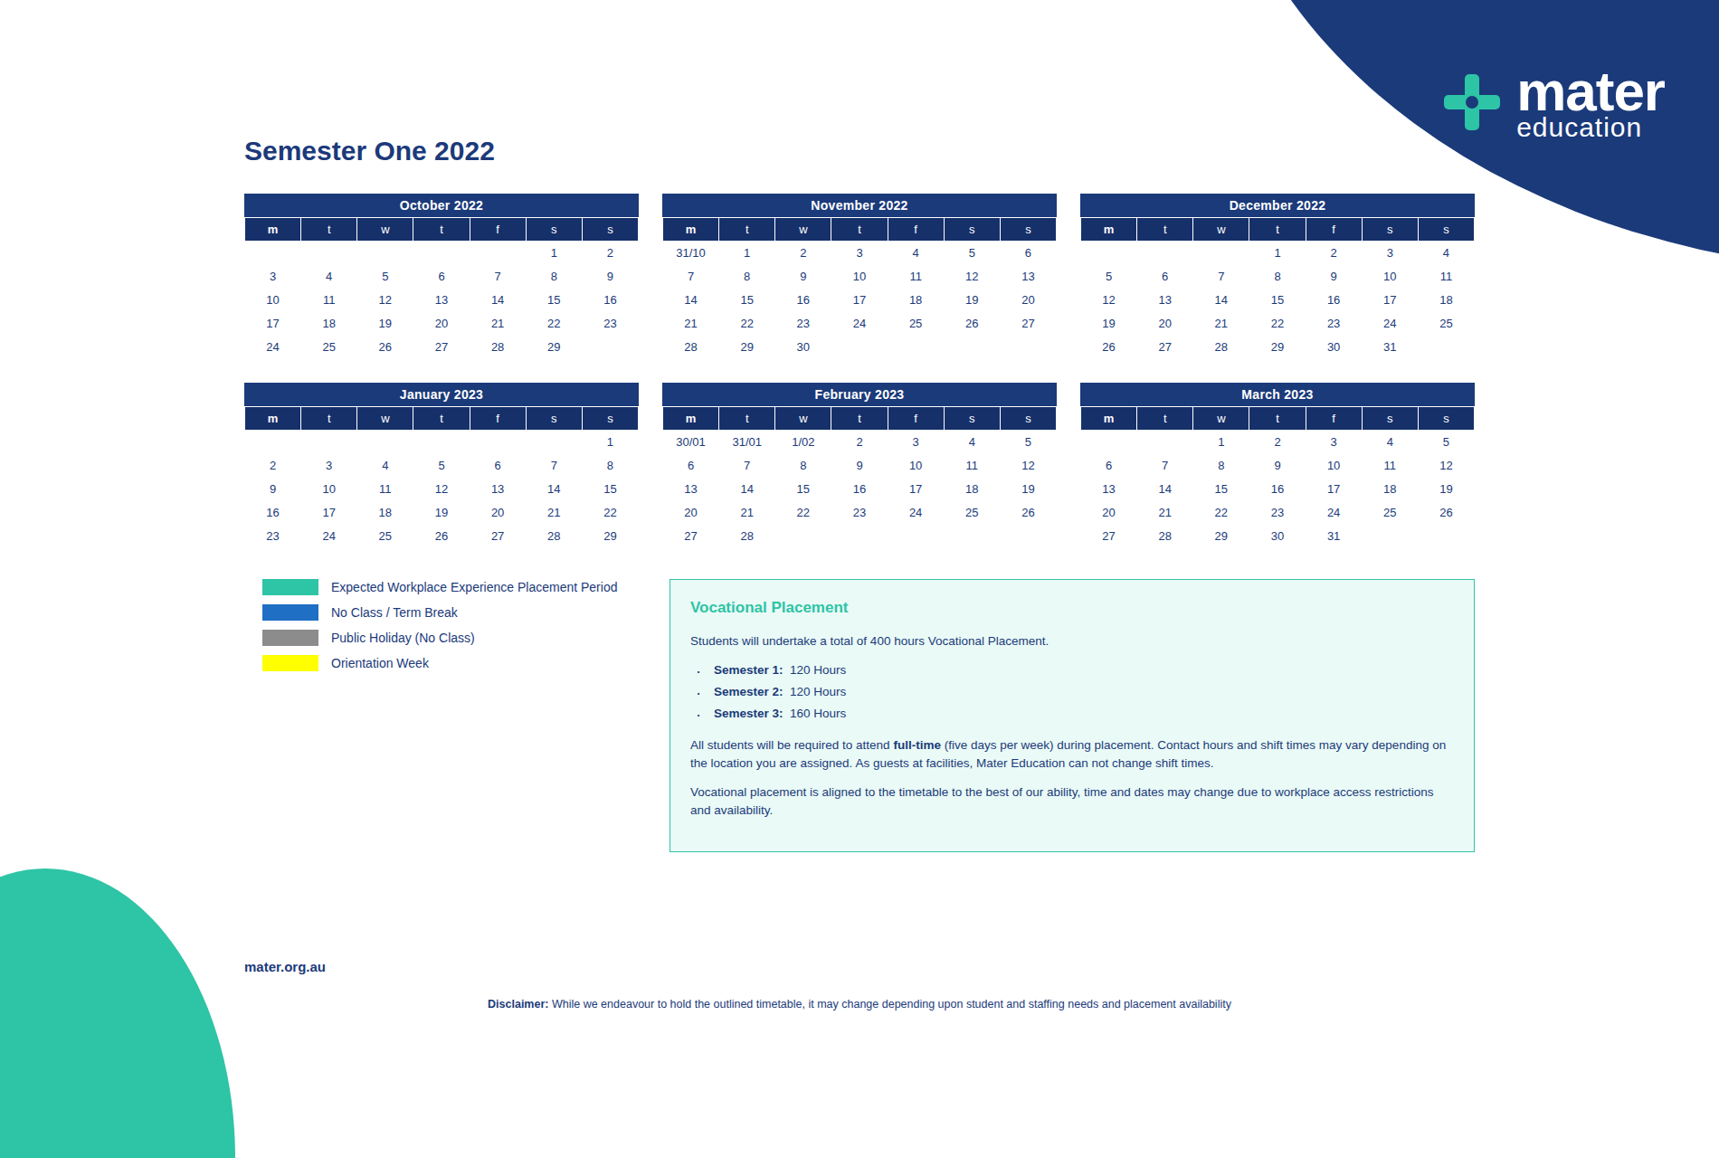mater
education
Semester One 2022
October 2022
| m | t | w | t | f | s | s |
| --- | --- | --- | --- | --- | --- | --- |
| | | | | | 1 | 2 |
| 3 | 4 | 5 | 6 | 7 | 8 | 9 |
| 10 | 11 | 12 | 13 | 14 | 15 | 16 |
| 17 | 18 | 19 | 20 | 21 | 22 | 23 |
| 24 | 25 | 26 | 27 | 28 | 29 | |
November 2022
| m | t | w | t | f | s | s |
| --- | --- | --- | --- | --- | --- | --- |
| 31/10 | 1 | 2 | 3 | 4 | 5 | 6 |
| 7 | 8 | 9 | 10 | 11 | 12 | 13 |
| 14 | 15 | 16 | 17 | 18 | 19 | 20 |
| 21 | 22 | 23 | 24 | 25 | 26 | 27 |
| 28 | 29 | 30 | | | | |
December 2022
| m | t | w | t | f | s | s |
| --- | --- | --- | --- | --- | --- | --- |
| | | | 1 | 2 | 3 | 4 |
| 5 | 6 | 7 | 8 | 9 | 10 | 11 |
| 12 | 13 | 14 | 15 | 16 | 17 | 18 |
| 19 | 20 | 21 | 22 | 23 | 24 | 25 |
| 26 | 27 | 28 | 29 | 30 | 31 | |
January 2023
| m | t | w | t | f | s | s |
| --- | --- | --- | --- | --- | --- | --- |
| | | | | | | 1 |
| 2 | 3 | 4 | 5 | 6 | 7 | 8 |
| 9 | 10 | 11 | 12 | 13 | 14 | 15 |
| 16 | 17 | 18 | 19 | 20 | 21 | 22 |
| 23 | 24 | 25 | 26 | 27 | 28 | 29 |
February 2023
| m | t | w | t | f | s | s |
| --- | --- | --- | --- | --- | --- | --- |
| 30/01 | 31/01 | 1/02 | 2 | 3 | 4 | 5 |
| 6 | 7 | 8 | 9 | 10 | 11 | 12 |
| 13 | 14 | 15 | 16 | 17 | 18 | 19 |
| 20 | 21 | 22 | 23 | 24 | 25 | 26 |
| 27 | 28 | | | | | |
March 2023
| m | t | w | t | f | s | s |
| --- | --- | --- | --- | --- | --- | --- |
| | | 1 | 2 | 3 | 4 | 5 |
| 6 | 7 | 8 | 9 | 10 | 11 | 12 |
| 13 | 14 | 15 | 16 | 17 | 18 | 19 |
| 20 | 21 | 22 | 23 | 24 | 25 | 26 |
| 27 | 28 | 29 | 30 | 31 | | |
Expected Workplace Experience Placement Period
No Class / Term Break
Public Holiday (No Class)
Orientation Week
Vocational Placement
Students will undertake a total of 400 hours Vocational Placement.
Semester 1: 120 Hours
Semester 2: 120 Hours
Semester 3: 160 Hours
All students will be required to attend full-time (five days per week) during placement. Contact hours and shift times may vary depending on the location you are assigned. As guests at facilities, Mater Education can not change shift times.
Vocational placement is aligned to the timetable to the best of our ability, time and dates may change due to workplace access restrictions and availability.
mater.org.au
Disclaimer: While we endeavour to hold the outlined timetable, it may change depending upon student and staffing needs and placement availability